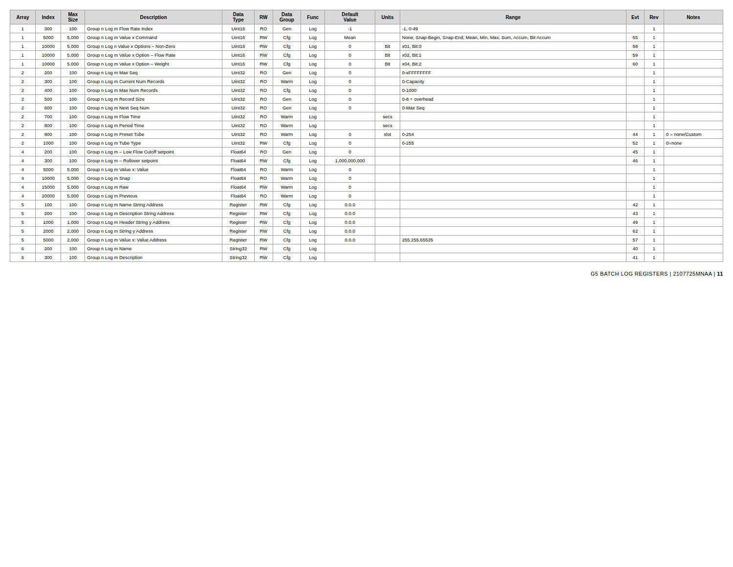| Array | Index | Max Size | Description | Data Type | RW | Data Group | Func | Default Value | Units | Range | Evt | Rev | Notes |
| --- | --- | --- | --- | --- | --- | --- | --- | --- | --- | --- | --- | --- | --- |
| 1 | 300 | 100 | Group n Log m Flow Rate Index | Uint16 | RO | Gen | Log | -1 | | -1, 0-49 | | 1 | |
| 1 | 5000 | 5,000 | Group n Log m Value x Command | Uint16 | RW | Cfg | Log | Mean | | None, Snap-Begin, Snap-End, Mean, Min, Max, Sum, Accum, Bit Accum | 55 | 1 | |
| 1 | 10000 | 5,000 | Group n Log n Value x Options – Non-Zero | Uint16 | RW | Cfg | Log | 0 | Bit | x01, Bit:0 | 58 | 1 | |
| 1 | 10000 | 5,000 | Group n Log m Value x Option – Flow Rate | Uint16 | RW | Cfg | Log | 0 | Bit | x02, Bit:1 | 59 | 1 | |
| 1 | 10000 | 5,000 | Group n Log m Value x Option – Weight | Uint16 | RW | Cfg | Log | 0 | Bit | x04, Bit:2 | 60 | 1 | |
| 2 | 200 | 100 | Group n Log m Max Seq | Uint32 | RO | Gen | Log | 0 | | 0-xFFFFFFFF | | 1 | |
| 2 | 300 | 100 | Group n Log m Current Num Records | Uint32 | RO | Warm | Log | 0 | | 0-Capacity | | 1 | |
| 2 | 400 | 100 | Group n Log m Max Num Records | Uint32 | RO | Cfg | Log | 0 | | 0-1000 | | 1 | |
| 2 | 500 | 100 | Group n Log m Record Size | Uint32 | RO | Gen | Log | 0 | | 0-8 + overhead | | 1 | |
| 2 | 600 | 100 | Group n Log m Next Seq Num | Uint32 | RO | Gen | Log | 0 | | 0-Max Seq | | 1 | |
| 2 | 700 | 100 | Group n Log m Flow Time | Uint32 | RO | Warm | Log | | secs | | | 1 | |
| 2 | 800 | 100 | Group n Log m Period Time | Uint32 | RO | Warm | Log | | secs | | | 1 | |
| 2 | 900 | 100 | Group n Log m Preset Tube | Uint32 | RO | Warm | Log | 0 | slot | 0-254 | 44 | 1 | 0 = none/Custom |
| 2 | 1000 | 100 | Group n Log m Tube Type | Uint32 | RW | Cfg | Log | 0 | | 0-255 | 52 | 1 | 0=none |
| 4 | 200 | 100 | Group n Log m – Low Flow Cutoff setpoint | Float64 | RO | Gen | Log | 0 | | | 45 | 1 | |
| 4 | 300 | 100 | Group n Log m – Rollover setpoint | Float64 | RW | Cfg | Log | 1,000,000,000 | | | 46 | 1 | |
| 4 | 5000 | 5,000 | Group n Log m Value x: Value | Float64 | RO | Warm | Log | 0 | | | | 1 | |
| 4 | 10000 | 5,000 | Group n Log m Snap | Float64 | RO | Warm | Log | 0 | | | | 1 | |
| 4 | 15000 | 5,000 | Group n Log m Raw | Float64 | RW | Warm | Log | 0 | | | | 1 | |
| 4 | 20000 | 5,000 | Group n Log m Previous | Float64 | RO | Warm | Log | 0 | | | | 1 | |
| 5 | 100 | 100 | Group n Log m Name String Address | Register | RW | Cfg | Log | 0.0.0 | | | 42 | 1 | |
| 5 | 200 | 100 | Group n Log m Description String Address | Register | RW | Cfg | Log | 0.0.0 | | | 43 | 1 | |
| 5 | 1000 | 1,000 | Group n Log m Header String y Address | Register | RW | Cfg | Log | 0.0.0 | | | 49 | 1 | |
| 5 | 2000 | 2,000 | Group n Log m String y Address | Register | RW | Cfg | Log | 0.0.0 | | | 62 | 1 | |
| 5 | 5000 | 2,000 | Group n Log m Value x: Value Address | Register | RW | Cfg | Log | 0.0.0 | | 255.255.65535 | 57 | 1 | |
| 6 | 200 | 100 | Group n Log m Name | String32 | RW | Cfg | Log | | | | 40 | 1 | |
| 6 | 300 | 100 | Group n Log m Description | String32 | RW | Cfg | Log | | | | 41 | 1 | |
G5 BATCH LOG REGISTERS | 2107725MNAA | 11